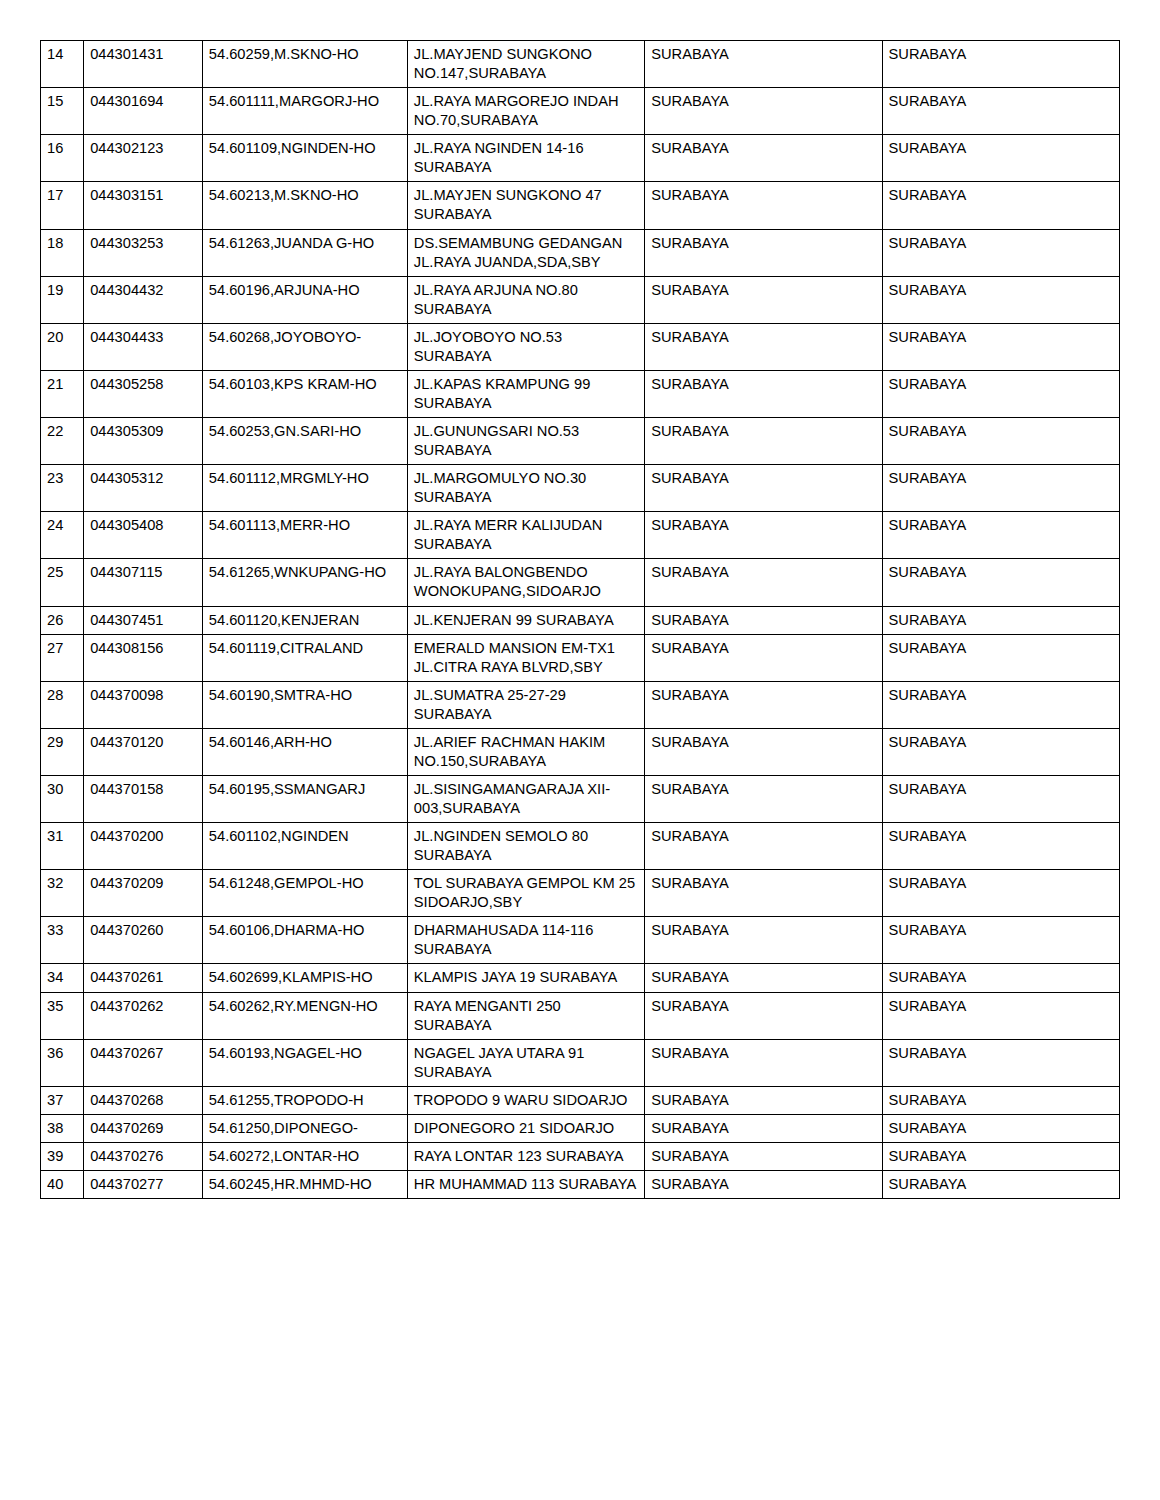| 14 | 044301431 | 54.60259,M.SKNO-HO | JL.MAYJEND SUNGKONO NO.147,SURABAYA | SURABAYA | SURABAYA |
| 15 | 044301694 | 54.601111,MARGORJ-HO | JL.RAYA MARGOREJO INDAH NO.70,SURABAYA | SURABAYA | SURABAYA |
| 16 | 044302123 | 54.601109,NGINDEN-HO | JL.RAYA NGINDEN 14-16 SURABAYA | SURABAYA | SURABAYA |
| 17 | 044303151 | 54.60213,M.SKNO-HO | JL.MAYJEN SUNGKONO 47 SURABAYA | SURABAYA | SURABAYA |
| 18 | 044303253 | 54.61263,JUANDA G-HO | DS.SEMAMBUNG GEDANGAN JL.RAYA JUANDA,SDA,SBY | SURABAYA | SURABAYA |
| 19 | 044304432 | 54.60196,ARJUNA-HO | JL.RAYA ARJUNA NO.80 SURABAYA | SURABAYA | SURABAYA |
| 20 | 044304433 | 54.60268,JOYOBOYO- | JL.JOYOBOYO NO.53 SURABAYA | SURABAYA | SURABAYA |
| 21 | 044305258 | 54.60103,KPS KRAM-HO | JL.KAPAS KRAMPUNG 99 SURABAYA | SURABAYA | SURABAYA |
| 22 | 044305309 | 54.60253,GN.SARI-HO | JL.GUNUNGSARI NO.53 SURABAYA | SURABAYA | SURABAYA |
| 23 | 044305312 | 54.601112,MRGMLY-HO | JL.MARGOMULYO NO.30 SURABAYA | SURABAYA | SURABAYA |
| 24 | 044305408 | 54.601113,MERR-HO | JL.RAYA MERR KALIJUDAN SURABAYA | SURABAYA | SURABAYA |
| 25 | 044307115 | 54.61265,WNKUPANG-HO | JL.RAYA BALONGBENDO WONOKUPANG,SIDOARJO | SURABAYA | SURABAYA |
| 26 | 044307451 | 54.601120,KENJERAN | JL.KENJERAN 99 SURABAYA | SURABAYA | SURABAYA |
| 27 | 044308156 | 54.601119,CITRALAND | EMERALD MANSION EM-TX1 JL.CITRA RAYA BLVRD,SBY | SURABAYA | SURABAYA |
| 28 | 044370098 | 54.60190,SMTRA-HO | JL.SUMATRA 25-27-29 SURABAYA | SURABAYA | SURABAYA |
| 29 | 044370120 | 54.60146,ARH-HO | JL.ARIEF RACHMAN HAKIM NO.150,SURABAYA | SURABAYA | SURABAYA |
| 30 | 044370158 | 54.60195,SSMANGARJ | JL.SISINGAMANGARAJA XII-003,SURABAYA | SURABAYA | SURABAYA |
| 31 | 044370200 | 54.601102,NGINDEN | JL.NGINDEN SEMOLO 80 SURABAYA | SURABAYA | SURABAYA |
| 32 | 044370209 | 54.61248,GEMPOL-HO | TOL SURABAYA GEMPOL KM 25 SIDOARJO,SBY | SURABAYA | SURABAYA |
| 33 | 044370260 | 54.60106,DHARMA-HO | DHARMAHUSADA 114-116 SURABAYA | SURABAYA | SURABAYA |
| 34 | 044370261 | 54.602699,KLAMPIS-HO | KLAMPIS JAYA 19 SURABAYA | SURABAYA | SURABAYA |
| 35 | 044370262 | 54.60262,RY.MENGN-HO | RAYA MENGANTI 250 SURABAYA | SURABAYA | SURABAYA |
| 36 | 044370267 | 54.60193,NGAGEL-HO | NGAGEL JAYA UTARA 91 SURABAYA | SURABAYA | SURABAYA |
| 37 | 044370268 | 54.61255,TROPODO-H | TROPODO 9 WARU SIDOARJO | SURABAYA | SURABAYA |
| 38 | 044370269 | 54.61250,DIPONEGO- | DIPONEGORO 21 SIDOARJO | SURABAYA | SURABAYA |
| 39 | 044370276 | 54.60272,LONTAR-HO | RAYA LONTAR 123 SURABAYA | SURABAYA | SURABAYA |
| 40 | 044370277 | 54.60245,HR.MHMD-HO | HR MUHAMMAD 113 SURABAYA | SURABAYA | SURABAYA |